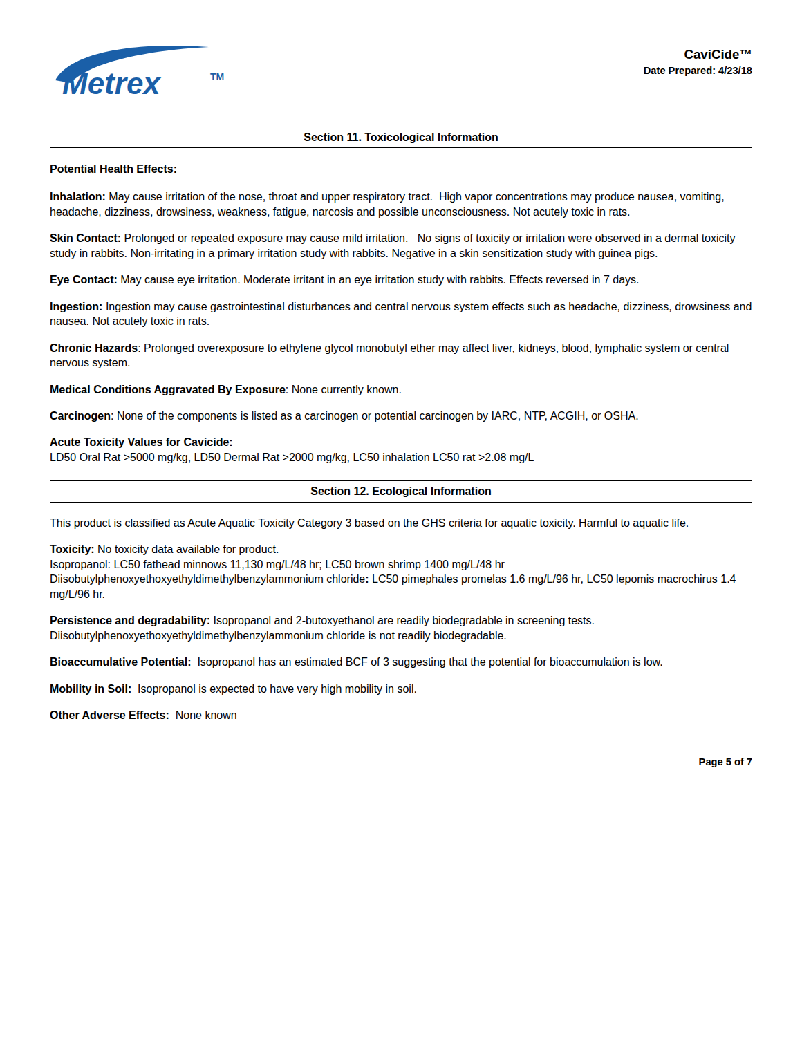Metrex TM
CaviCide™ Date Prepared: 4/23/18
Section 11. Toxicological Information
Potential Health Effects:
Inhalation: May cause irritation of the nose, throat and upper respiratory tract. High vapor concentrations may produce nausea, vomiting, headache, dizziness, drowsiness, weakness, fatigue, narcosis and possible unconsciousness. Not acutely toxic in rats.
Skin Contact: Prolonged or repeated exposure may cause mild irritation. No signs of toxicity or irritation were observed in a dermal toxicity study in rabbits. Non-irritating in a primary irritation study with rabbits. Negative in a skin sensitization study with guinea pigs.
Eye Contact: May cause eye irritation. Moderate irritant in an eye irritation study with rabbits. Effects reversed in 7 days.
Ingestion: Ingestion may cause gastrointestinal disturbances and central nervous system effects such as headache, dizziness, drowsiness and nausea. Not acutely toxic in rats.
Chronic Hazards: Prolonged overexposure to ethylene glycol monobutyl ether may affect liver, kidneys, blood, lymphatic system or central nervous system.
Medical Conditions Aggravated By Exposure: None currently known.
Carcinogen: None of the components is listed as a carcinogen or potential carcinogen by IARC, NTP, ACGIH, or OSHA.
Acute Toxicity Values for Cavicide:
LD50 Oral Rat >5000 mg/kg, LD50 Dermal Rat >2000 mg/kg, LC50 inhalation LC50 rat >2.08 mg/L
Section 12. Ecological Information
This product is classified as Acute Aquatic Toxicity Category 3 based on the GHS criteria for aquatic toxicity. Harmful to aquatic life.
Toxicity: No toxicity data available for product.
Isopropanol: LC50 fathead minnows 11,130 mg/L/48 hr; LC50 brown shrimp 1400 mg/L/48 hr
Diisobutylphenoxyethoxyethyldimethylbenzylammonium chloride: LC50 pimephales promelas 1.6 mg/L/96 hr, LC50 lepomis macrochirus 1.4 mg/L/96 hr.
Persistence and degradability: Isopropanol and 2-butoxyethanol are readily biodegradable in screening tests. Diisobutylphenoxyethoxyethyldimethylbenzylammonium chloride is not readily biodegradable.
Bioaccumulative Potential: Isopropanol has an estimated BCF of 3 suggesting that the potential for bioaccumulation is low.
Mobility in Soil: Isopropanol is expected to have very high mobility in soil.
Other Adverse Effects: None known
Page 5 of 7